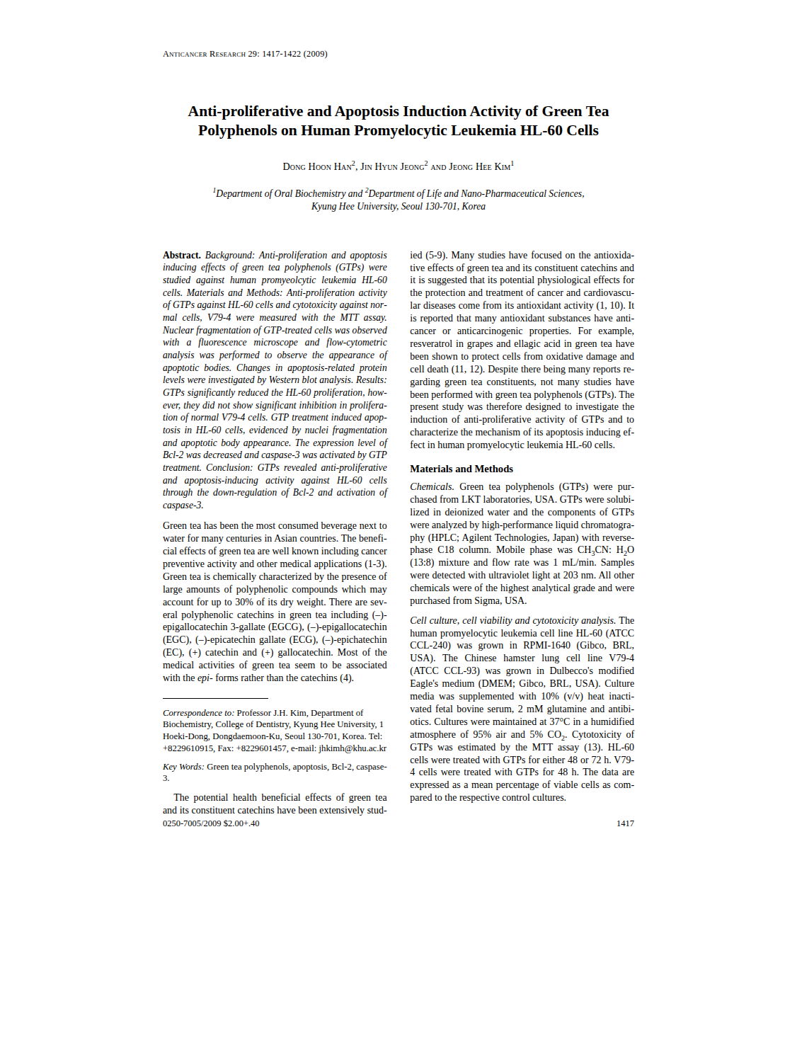Anticancer Research 29: 1417-1422 (2009)
Anti-proliferative and Apoptosis Induction Activity of Green Tea Polyphenols on Human Promyelocytic Leukemia HL-60 Cells
Dong Hoon Han2, Jin Hyun Jeong2 and Jeong Hee Kim1
1Department of Oral Biochemistry and 2Department of Life and Nano-Pharmaceutical Sciences,
Kyung Hee University, Seoul 130-701, Korea
Abstract. Background: Anti-proliferation and apoptosis inducing effects of green tea polyphenols (GTPs) were studied against human promyeolcytic leukemia HL-60 cells. Materials and Methods: Anti-proliferation activity of GTPs against HL-60 cells and cytotoxicity against normal cells, V79-4 were measured with the MTT assay. Nuclear fragmentation of GTP-treated cells was observed with a fluorescence microscope and flow-cytometric analysis was performed to observe the appearance of apoptotic bodies. Changes in apoptosis-related protein levels were investigated by Western blot analysis. Results: GTPs significantly reduced the HL-60 proliferation, however, they did not show significant inhibition in proliferation of normal V79-4 cells. GTP treatment induced apoptosis in HL-60 cells, evidenced by nuclei fragmentation and apoptotic body appearance. The expression level of Bcl-2 was decreased and caspase-3 was activated by GTP treatment. Conclusion: GTPs revealed anti-proliferative and apoptosis-inducing activity against HL-60 cells through the down-regulation of Bcl-2 and activation of caspase-3.
Green tea has been the most consumed beverage next to water for many centuries in Asian countries. The beneficial effects of green tea are well known including cancer preventive activity and other medical applications (1-3). Green tea is chemically characterized by the presence of large amounts of polyphenolic compounds which may account for up to 30% of its dry weight. There are several polyphenolic catechins in green tea including (–)-epigallocatechin 3-gallate (EGCG), (–)-epigallocatechin (EGC), (–)-epicatechin gallate (ECG), (–)-epichatechin (EC), (+) catechin and (+) gallocatechin. Most of the medical activities of green tea seem to be associated with the epi- forms rather than the catechins (4).
Correspondence to: Professor J.H. Kim, Department of Biochemistry, College of Dentistry, Kyung Hee University, 1 Hoeki-Dong, Dongdaemoon-Ku, Seoul 130-701, Korea. Tel: +8229610915, Fax: +8229601457, e-mail: jhkimh@khu.ac.kr
Key Words: Green tea polyphenols, apoptosis, Bcl-2, caspase-3.
The potential health beneficial effects of green tea and its constituent catechins have been extensively studied (5-9). Many studies have focused on the antioxidative effects of green tea and its constituent catechins and it is suggested that its potential physiological effects for the protection and treatment of cancer and cardiovascular diseases come from its antioxidant activity (1, 10). It is reported that many antioxidant substances have anticancer or anticarcinogenic properties. For example, resveratrol in grapes and ellagic acid in green tea have been shown to protect cells from oxidative damage and cell death (11, 12). Despite there being many reports regarding green tea constituents, not many studies have been performed with green tea polyphenols (GTPs). The present study was therefore designed to investigate the induction of anti-proliferative activity of GTPs and to characterize the mechanism of its apoptosis inducing effect in human promyelocytic leukemia HL-60 cells.
Materials and Methods
Chemicals. Green tea polyphenols (GTPs) were purchased from LKT laboratories, USA. GTPs were solubilized in deionized water and the components of GTPs were analyzed by high-performance liquid chromatography (HPLC; Agilent Technologies, Japan) with reverse-phase C18 column. Mobile phase was CH3CN: H2O (13:8) mixture and flow rate was 1 mL/min. Samples were detected with ultraviolet light at 203 nm. All other chemicals were of the highest analytical grade and were purchased from Sigma, USA.
Cell culture, cell viability and cytotoxicity analysis. The human promyelocytic leukemia cell line HL-60 (ATCC CCL-240) was grown in RPMI-1640 (Gibco, BRL, USA). The Chinese hamster lung cell line V79-4 (ATCC CCL-93) was grown in Dulbecco's modified Eagle's medium (DMEM; Gibco, BRL, USA). Culture media was supplemented with 10% (v/v) heat inactivated fetal bovine serum, 2 mM glutamine and antibiotics. Cultures were maintained at 37°C in a humidified atmosphere of 95% air and 5% CO2. Cytotoxicity of GTPs was estimated by the MTT assay (13). HL-60 cells were treated with GTPs for either 48 or 72 h. V79-4 cells were treated with GTPs for 48 h. The data are expressed as a mean percentage of viable cells as compared to the respective control cultures.
0250-7005/2009 $2.00+.40 1417